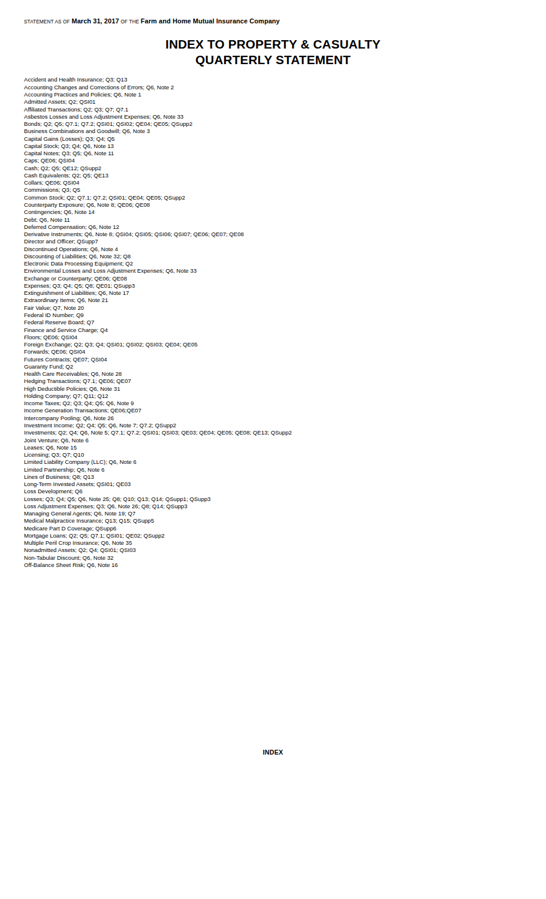STATEMENT AS OF March 31, 2017 OF THE Farm and Home Mutual Insurance Company
INDEX TO PROPERTY & CASUALTY QUARTERLY STATEMENT
Accident and Health Insurance; Q3; Q13
Accounting Changes and Corrections of Errors; Q6, Note 2
Accounting Practices and Policies; Q6, Note 1
Admitted Assets; Q2; QSI01
Affiliated Transactions; Q2; Q3; Q7; Q7.1
Asbestos Losses and Loss Adjustment Expenses; Q6, Note 33
Bonds; Q2; Q5; Q7.1; Q7.2; QSI01; QSI02; QE04; QE05; QSupp2
Business Combinations and Goodwill; Q6, Note 3
Capital Gains (Losses); Q3; Q4; Q5
Capital Stock; Q3; Q4; Q6, Note 13
Capital Notes; Q3; Q5; Q6, Note 11
Caps; QE06; QSI04
Cash; Q2; Q5; QE12; QSupp2
Cash Equivalents; Q2; Q5; QE13
Collars; QE06; QSI04
Commissions; Q3; Q5
Common Stock; Q2; Q7.1; Q7.2; QSI01; QE04; QE05; QSupp2
Counterparty Exposure; Q6, Note 8; QE06; QE08
Contingencies; Q6, Note 14
Debt; Q6, Note 11
Deferred Compensation; Q6, Note 12
Derivative Instruments; Q6, Note 8; QSI04; QSI05; QSI06; QSI07; QE06; QE07; QE08
Director and Officer; QSupp7
Discontinued Operations; Q6, Note 4
Discounting of Liabilities; Q6, Note 32; Q8
Electronic Data Processing Equipment; Q2
Environmental Losses and Loss Adjustment Expenses; Q6, Note 33
Exchange or Counterparty; QE06; QE08
Expenses; Q3; Q4; Q5; Q8; QE01; QSupp3
Extinguishment of Liabilities; Q6, Note 17
Extraordinary Items; Q6, Note 21
Fair Value; Q7, Note 20
Federal ID Number; Q9
Federal Reserve Board; Q7
Finance and Service Charge; Q4
Floors; QE06; QSI04
Foreign Exchange; Q2; Q3; Q4; QSI01; QSI02; QSI03; QE04; QE05
Forwards; QE06; QSI04
Futures Contracts; QE07; QSI04
Guaranty Fund; Q2
Health Care Receivables; Q6, Note 28
Hedging Transactions; Q7.1; QE06; QE07
High Deductible Policies; Q6, Note 31
Holding Company; Q7; Q11; Q12
Income Taxes; Q2; Q3; Q4; Q5; Q6, Note 9
Income Generation Transactions; QE06;QE07
Intercompany Pooling; Q6, Note 26
Investment Income; Q2; Q4; Q5; Q6, Note 7; Q7.2; QSupp2
Investments; Q2; Q4; Q6, Note 5; Q7.1; Q7.2; QSI01; QSI03; QE03; QE04; QE05; QE08; QE13; QSupp2
Joint Venture; Q6, Note 6
Leases; Q6, Note 15
Licensing; Q3; Q7; Q10
Limited Liability Company (LLC); Q6, Note 6
Limited Partnership; Q6, Note 6
Lines of Business; Q8; Q13
Long-Term Invested Assets; QSI01; QE03
Loss Development; Q6
Losses; Q3; Q4; Q5; Q6, Note 25; Q8; Q10; Q13; Q14; QSupp1; QSupp3
Loss Adjustment Expenses; Q3; Q6, Note 26; Q8; Q14; QSupp3
Managing General Agents; Q6, Note 19; Q7
Medical Malpractice Insurance; Q13; Q15; QSupp5
Medicare Part D Coverage; QSupp6
Mortgage Loans; Q2; Q5; Q7.1; QSI01; QE02; QSupp2
Multiple Peril Crop Insurance; Q6, Note 35
Nonadmitted Assets; Q2; Q4; QSI01; QSI03
Non-Tabular Discount; Q6, Note 32
Off-Balance Sheet Risk; Q6, Note 16
INDEX